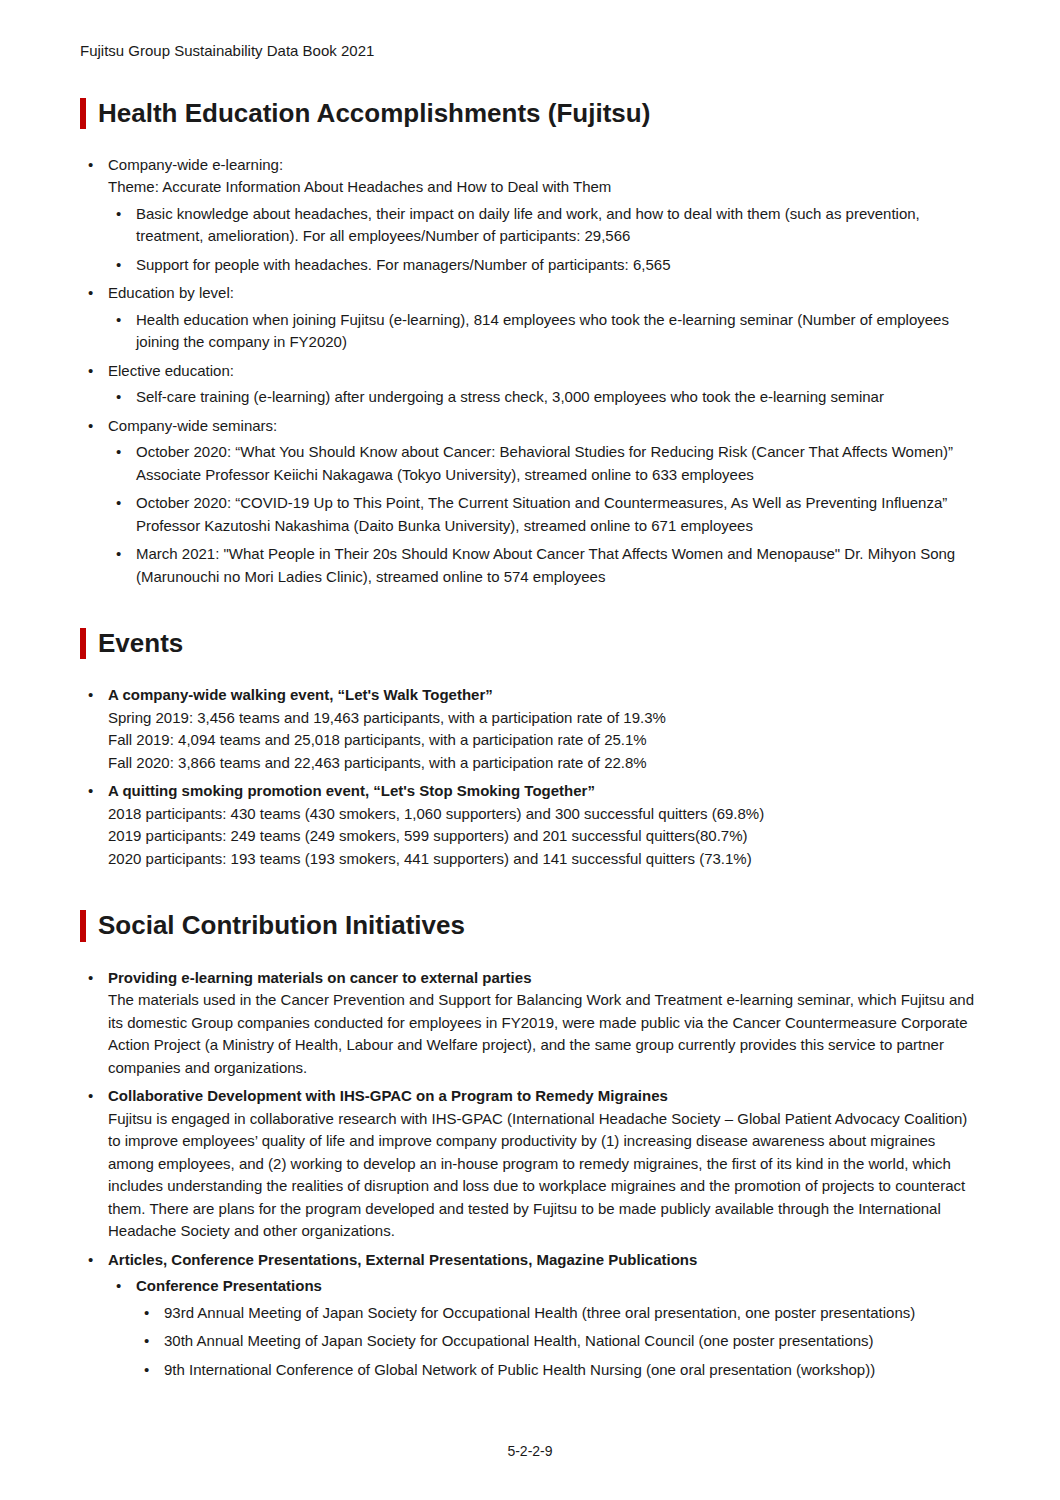Fujitsu Group Sustainability Data Book 2021
Health Education Accomplishments (Fujitsu)
Company-wide e-learning: Theme: Accurate Information About Headaches and How to Deal with Them
Basic knowledge about headaches, their impact on daily life and work, and how to deal with them (such as prevention, treatment, amelioration). For all employees/Number of participants: 29,566
Support for people with headaches. For managers/Number of participants: 6,565
Education by level:
Health education when joining Fujitsu (e-learning), 814 employees who took the e-learning seminar (Number of employees joining the company in FY2020)
Elective education:
Self-care training (e-learning) after undergoing a stress check, 3,000 employees who took the e-learning seminar
Company-wide seminars:
October 2020: “What You Should Know about Cancer: Behavioral Studies for Reducing Risk (Cancer That Affects Women)” Associate Professor Keiichi Nakagawa (Tokyo University), streamed online to 633 employees
October 2020: “COVID-19 Up to This Point, The Current Situation and Countermeasures, As Well as Preventing Influenza” Professor Kazutoshi Nakashima (Daito Bunka University), streamed online to 671 employees
March 2021: "What People in Their 20s Should Know About Cancer That Affects Women and Menopause" Dr. Mihyon Song (Marunouchi no Mori Ladies Clinic), streamed online to 574 employees
Events
A company-wide walking event, “Let's Walk Together” Spring 2019: 3,456 teams and 19,463 participants, with a participation rate of 19.3% Fall 2019: 4,094 teams and 25,018 participants, with a participation rate of 25.1% Fall 2020: 3,866 teams and 22,463 participants, with a participation rate of 22.8%
A quitting smoking promotion event, “Let's Stop Smoking Together” 2018 participants: 430 teams (430 smokers, 1,060 supporters) and 300 successful quitters (69.8%) 2019 participants: 249 teams (249 smokers, 599 supporters) and 201 successful quitters(80.7%) 2020 participants: 193 teams (193 smokers, 441 supporters) and 141 successful quitters (73.1%)
Social Contribution Initiatives
Providing e-learning materials on cancer to external parties The materials used in the Cancer Prevention and Support for Balancing Work and Treatment e-learning seminar, which Fujitsu and its domestic Group companies conducted for employees in FY2019, were made public via the Cancer Countermeasure Corporate Action Project (a Ministry of Health, Labour and Welfare project), and the same group currently provides this service to partner companies and organizations.
Collaborative Development with IHS-GPAC on a Program to Remedy Migraines Fujitsu is engaged in collaborative research with IHS-GPAC (International Headache Society – Global Patient Advocacy Coalition) to improve employees’ quality of life and improve company productivity by (1) increasing disease awareness about migraines among employees, and (2) working to develop an in-house program to remedy migraines, the first of its kind in the world, which includes understanding the realities of disruption and loss due to workplace migraines and the promotion of projects to counteract them. There are plans for the program developed and tested by Fujitsu to be made publicly available through the International Headache Society and other organizations.
Articles, Conference Presentations, External Presentations, Magazine Publications
Conference Presentations
93rd Annual Meeting of Japan Society for Occupational Health (three oral presentation, one poster presentations)
30th Annual Meeting of Japan Society for Occupational Health, National Council (one poster presentations)
9th International Conference of Global Network of Public Health Nursing (one oral presentation (workshop))
5-2-2-9